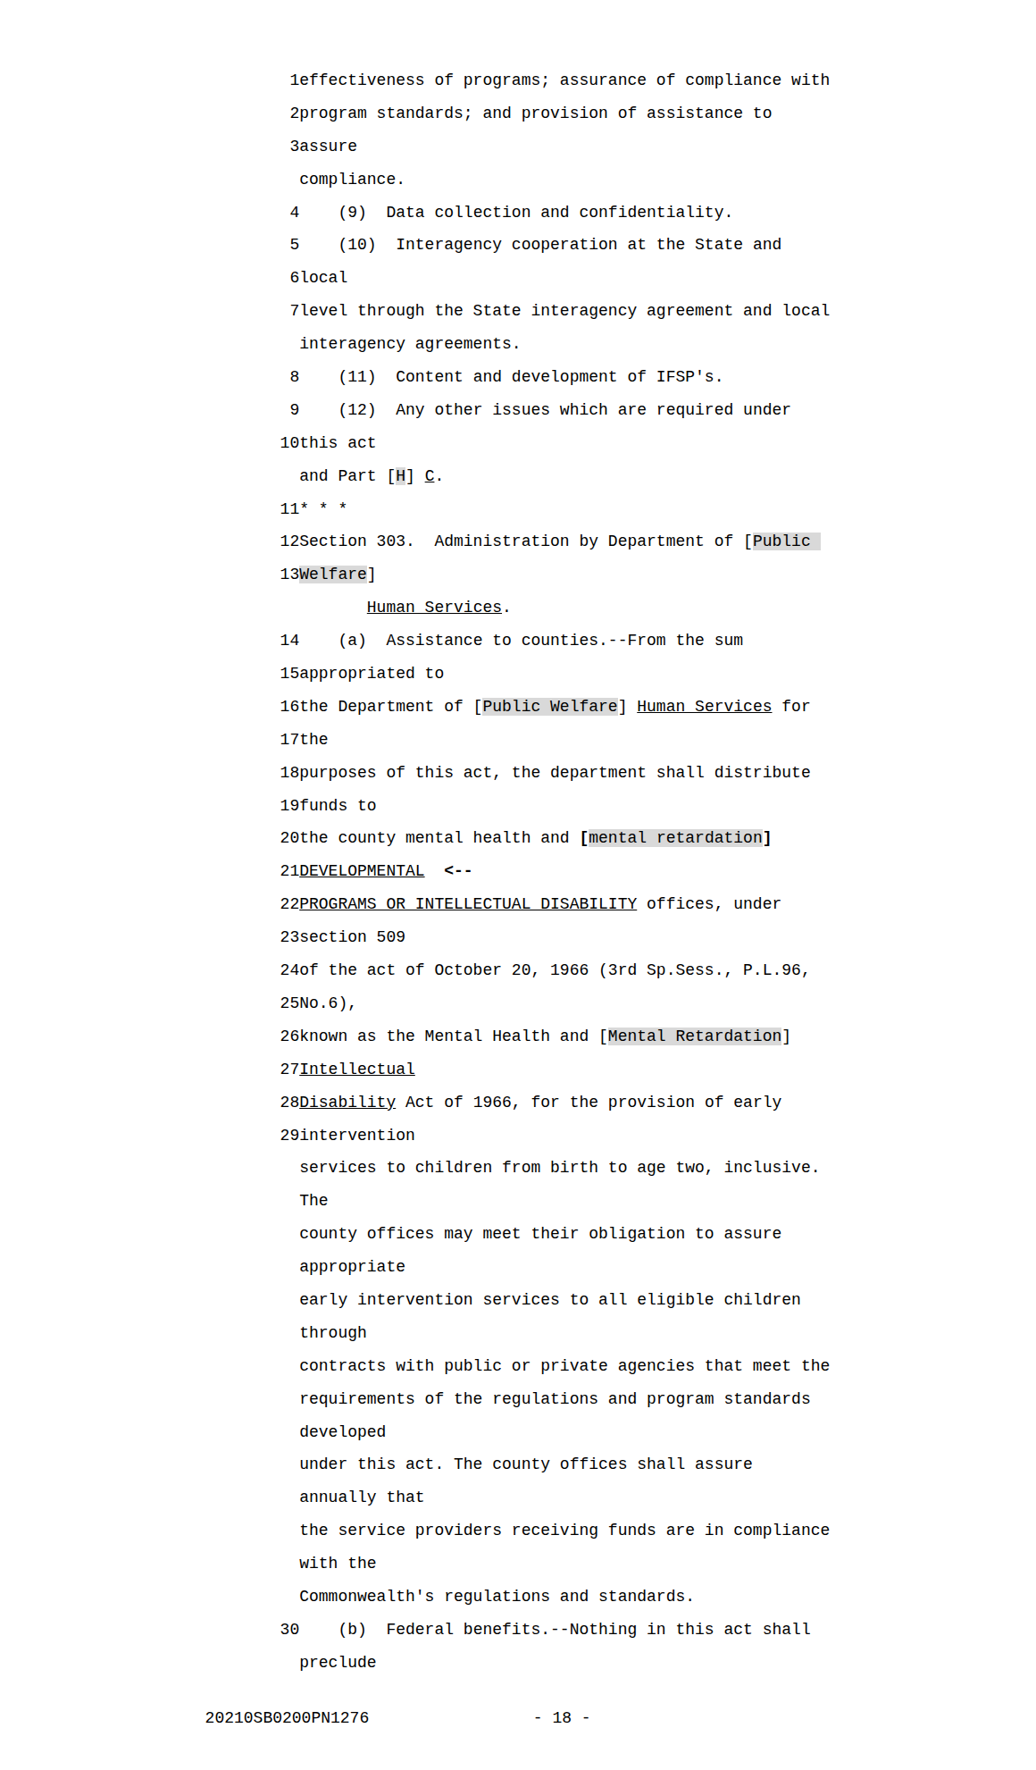| 1 2 3 | effectiveness of programs; assurance of compliance with program standards; and provision of assistance to assure compliance. |
| 4 | (9) Data collection and confidentiality. |
| 5 6 7 | (10) Interagency cooperation at the State and local level through the State interagency agreement and local interagency agreements. |
| 8 | (11) Content and development of IFSP's. |
| 9 10 | (12) Any other issues which are required under this act and Part [ H ] C . |
| 11 | * * * |
| 12 13 | Section 303. Administration by Department of [ Public Welfare ] Human Services . |
| 14 15 16 17 18 19 20 21 22 23 24 25 26 27 28 29 | (a) Assistance to counties.--From the sum appropriated to the Department of [ Public Welfare ] Human Services for the purposes of this act, the department shall distribute funds to the county mental health and [ mental retardation ] DEVELOPMENTAL <-- PROGRAMS OR INTELLECTUAL DISABILITY offices, under section 509 of the act of October 20, 1966 (3rd Sp.Sess., P.L.96, No.6), known as the Mental Health and [ Mental Retardation ] Intellectual Disability Act of 1966, for the provision of early intervention services to children from birth to age two, inclusive. The county offices may meet their obligation to assure appropriate early intervention services to all eligible children through contracts with public or private agencies that meet the requirements of the regulations and program standards developed under this act. The county offices shall assure annually that the service providers receiving funds are in compliance with the Commonwealth's regulations and standards. |
| 30 | (b) Federal benefits.--Nothing in this act shall preclude |
20210SB0200PN1276 - 18 -